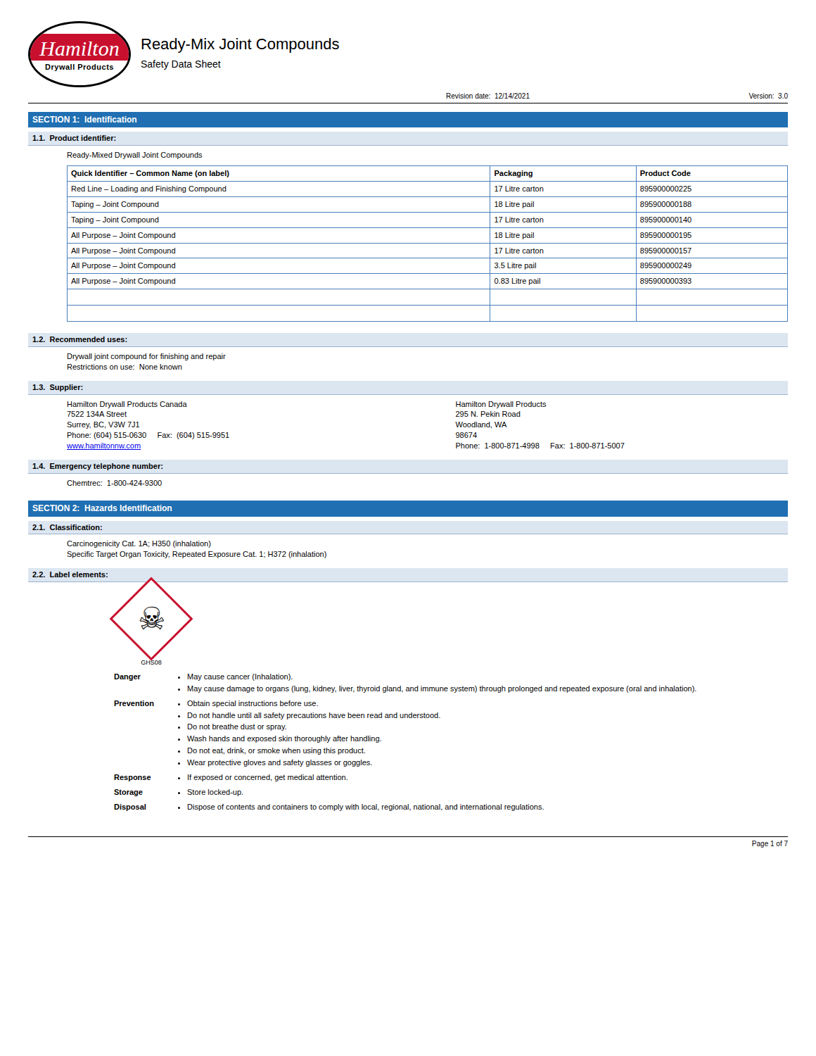Hamilton
Drywall Products
Ready-Mix Joint Compounds
Safety Data Sheet
Revision date: 12/14/2021 Version: 3.0
SECTION 1: Identification
1.1. Product identifier:
Ready-Mixed Drywall Joint Compounds
| Quick Identifier – Common Name (on label) | Packaging | Product Code |
| --- | --- | --- |
| Red Line – Loading and Finishing Compound | 17 Litre carton | 895900000225 |
| Taping – Joint Compound | 18 Litre pail | 895900000188 |
| Taping – Joint Compound | 17 Litre carton | 895900000140 |
| All Purpose – Joint Compound | 18 Litre pail | 895900000195 |
| All Purpose – Joint Compound | 17 Litre carton | 895900000157 |
| All Purpose – Joint Compound | 3.5 Litre pail | 895900000249 |
| All Purpose – Joint Compound | 0.83 Litre pail | 895900000393 |
1.2. Recommended uses:
Drywall joint compound for finishing and repair
Restrictions on use: None known
1.3. Supplier:
Hamilton Drywall Products Canada
7522 134A Street
Surrey, BC, V3W 7J1
Phone: (604) 515-0630 Fax: (604) 515-9951
www.hamiltonnw.com
Hamilton Drywall Products
295 N. Pekin Road
Woodland, WA
98674
Phone: 1-800-871-4998 Fax: 1-800-871-5007
1.4. Emergency telephone number:
Chemtrec: 1-800-424-9300
SECTION 2: Hazards Identification
2.1. Classification:
Carcinogenicity Cat. 1A; H350 (inhalation)
Specific Target Organ Toxicity, Repeated Exposure Cat. 1; H372 (inhalation)
2.2. Label elements:
☠
GHS08
| Danger | May cause cancer (Inhalation). May cause damage to organs (lung, kidney, liver, thyroid gland, and immune system) through prolonged and repeated exposure (oral and inhalation). |
| Prevention | Obtain special instructions before use. Do not handle until all safety precautions have been read and understood. Do not breathe dust or spray. Wash hands and exposed skin thoroughly after handling. Do not eat, drink, or smoke when using this product. Wear protective gloves and safety glasses or goggles. |
| Response | If exposed or concerned, get medical attention. |
| Storage | Store locked-up. |
| Disposal | Dispose of contents and containers to comply with local, regional, national, and international regulations. |
Page 1 of 7